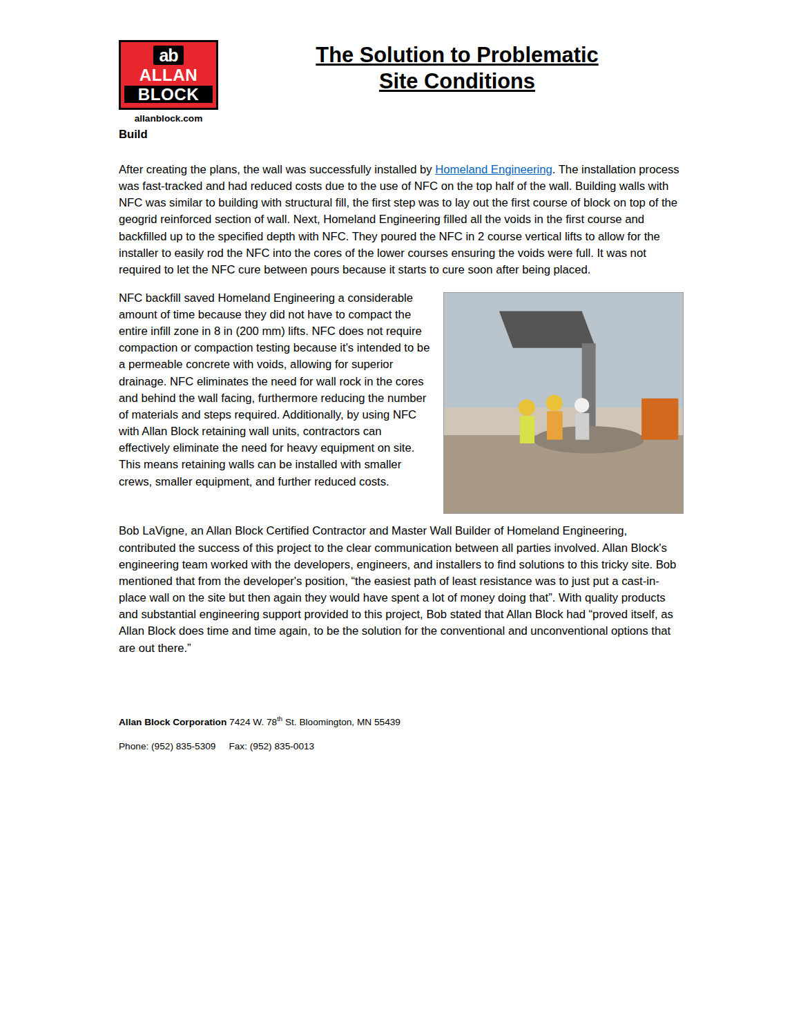ab ALLAN BLOCK
allanblock.com
Build
The Solution to Problematic Site Conditions
After creating the plans, the wall was successfully installed by Homeland Engineering. The installation process was fast-tracked and had reduced costs due to the use of NFC on the top half of the wall. Building walls with NFC was similar to building with structural fill, the first step was to lay out the first course of block on top of the geogrid reinforced section of wall. Next, Homeland Engineering filled all the voids in the first course and backfilled up to the specified depth with NFC. They poured the NFC in 2 course vertical lifts to allow for the installer to easily rod the NFC into the cores of the lower courses ensuring the voids were full. It was not required to let the NFC cure between pours because it starts to cure soon after being placed.
NFC backfill saved Homeland Engineering a considerable amount of time because they did not have to compact the entire infill zone in 8 in (200 mm) lifts. NFC does not require compaction or compaction testing because it's intended to be a permeable concrete with voids, allowing for superior drainage. NFC eliminates the need for wall rock in the cores and behind the wall facing, furthermore reducing the number of materials and steps required. Additionally, by using NFC with Allan Block retaining wall units, contractors can effectively eliminate the need for heavy equipment on site. This means retaining walls can be installed with smaller crews, smaller equipment, and further reduced costs.
Bob LaVigne, an Allan Block Certified Contractor and Master Wall Builder of Homeland Engineering, contributed the success of this project to the clear communication between all parties involved. Allan Block's engineering team worked with the developers, engineers, and installers to find solutions to this tricky site. Bob mentioned that from the developer's position, “the easiest path of least resistance was to just put a cast-in-place wall on the site but then again they would have spent a lot of money doing that”. With quality products and substantial engineering support provided to this project, Bob stated that Allan Block had “proved itself, as Allan Block does time and time again, to be the solution for the conventional and unconventional options that are out there.”
Allan Block Corporation 7424 W. 78th St. Bloomington, MN 55439
Phone: (952) 835-5309 Fax: (952) 835-0013